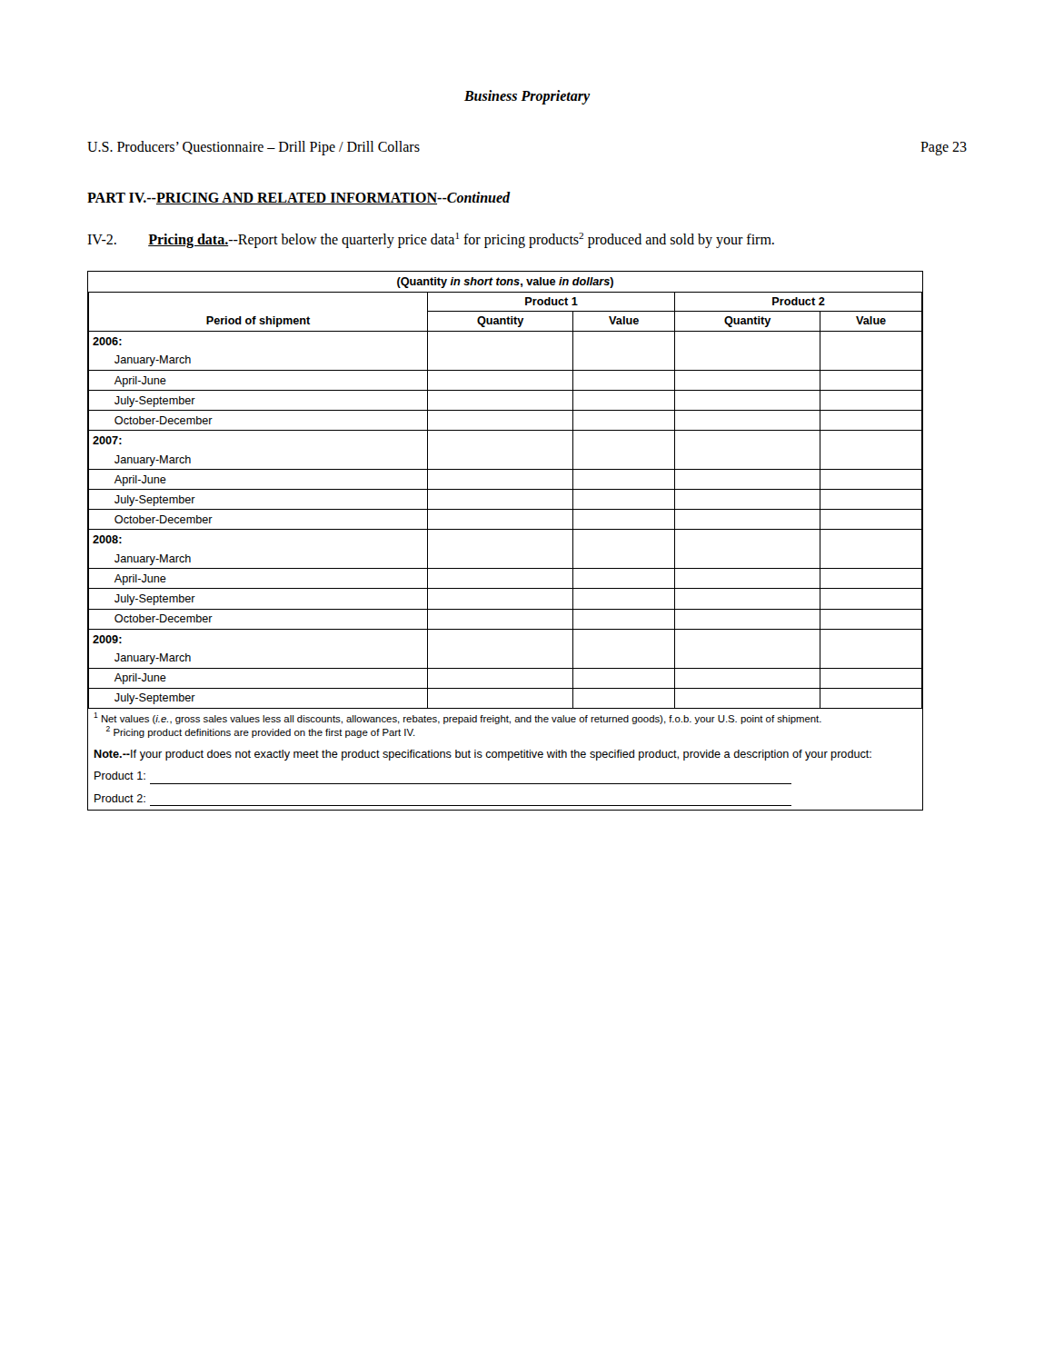Business Proprietary
U.S. Producers’ Questionnaire – Drill Pipe / Drill Collars Page 23
PART IV.--PRICING AND RELATED INFORMATION--Continued
IV-2.
Pricing data.--Report below the quarterly price data1 for pricing products2 produced and sold by your firm.
| (Quantity in short tons , value in dollars ) |
| Period of shipment | Product 1 | Product 2 |
| Quantity | Value | Quantity | Value |
| 2006: | | | | |
| January-March |
| April-June | | | | |
| July-September | | | | |
| October-December | | | | |
| 2007: | | | | |
| January-March |
| April-June | | | | |
| July-September | | | | |
| October-December | | | | |
| 2008: | | | | |
| January-March |
| April-June | | | | |
| July-September | | | | |
| October-December | | | | |
| 2009: | | | | |
| January-March |
| April-June | | | | |
| July-September | | | | |
1 Net values (i.e., gross sales values less all discounts, allowances, rebates, prepaid freight, and the value of returned goods), f.o.b. your U.S. point of shipment.
2 Pricing product definitions are provided on the first page of Part IV.
Note.--If your product does not exactly meet the product specifications but is competitive with the specified product, provide a description of your product:
Product 1:
Product 2: